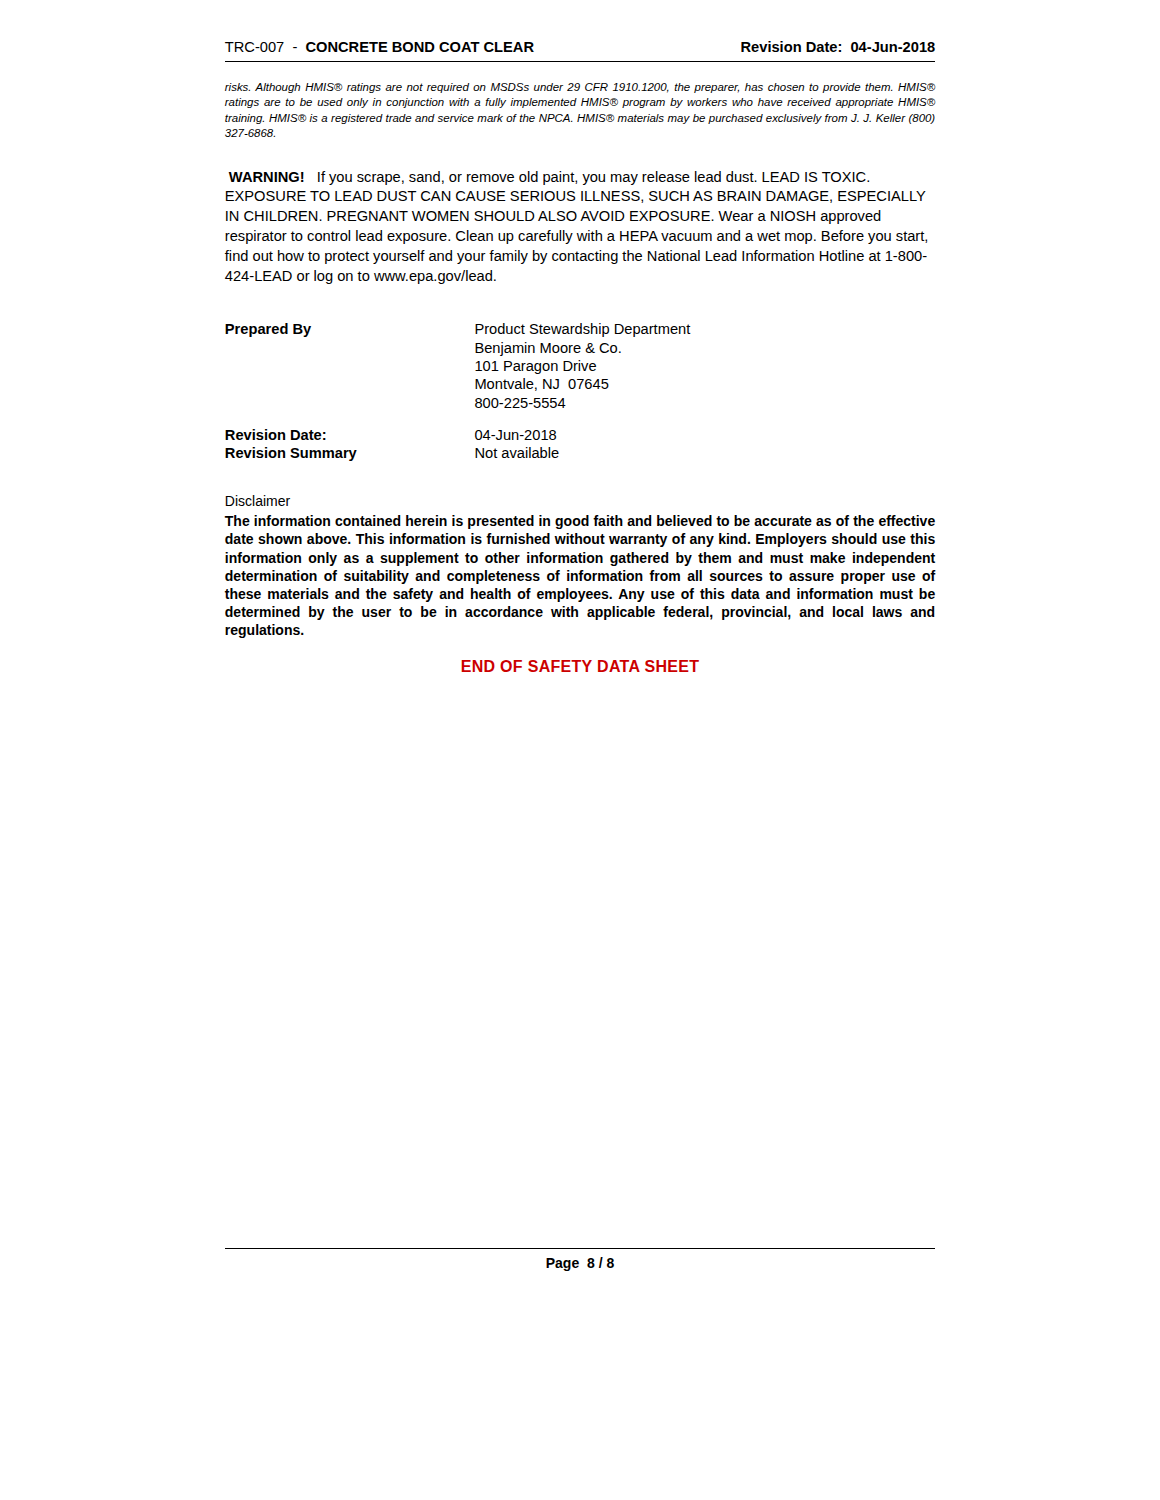TRC-007 - CONCRETE BOND COAT CLEAR
Revision Date: 04-Jun-2018
risks. Although HMIS® ratings are not required on MSDSs under 29 CFR 1910.1200, the preparer, has chosen to provide them. HMIS® ratings are to be used only in conjunction with a fully implemented HMIS® program by workers who have received appropriate HMIS® training. HMIS® is a registered trade and service mark of the NPCA. HMIS® materials may be purchased exclusively from J. J. Keller (800) 327-6868.
WARNING! If you scrape, sand, or remove old paint, you may release lead dust. LEAD IS TOXIC. EXPOSURE TO LEAD DUST CAN CAUSE SERIOUS ILLNESS, SUCH AS BRAIN DAMAGE, ESPECIALLY IN CHILDREN. PREGNANT WOMEN SHOULD ALSO AVOID EXPOSURE. Wear a NIOSH approved respirator to control lead exposure. Clean up carefully with a HEPA vacuum and a wet mop. Before you start, find out how to protect yourself and your family by contacting the National Lead Information Hotline at 1-800-424-LEAD or log on to www.epa.gov/lead.
| Prepared By | Product Stewardship Department Benjamin Moore & Co. 101 Paragon Drive Montvale, NJ 07645 800-225-5554 |
| Revision Date: | 04-Jun-2018 |
| Revision Summary | Not available |
Disclaimer
The information contained herein is presented in good faith and believed to be accurate as of the effective date shown above. This information is furnished without warranty of any kind. Employers should use this information only as a supplement to other information gathered by them and must make independent determination of suitability and completeness of information from all sources to assure proper use of these materials and the safety and health of employees. Any use of this data and information must be determined by the user to be in accordance with applicable federal, provincial, and local laws and regulations.
END OF SAFETY DATA SHEET
Page 8 / 8